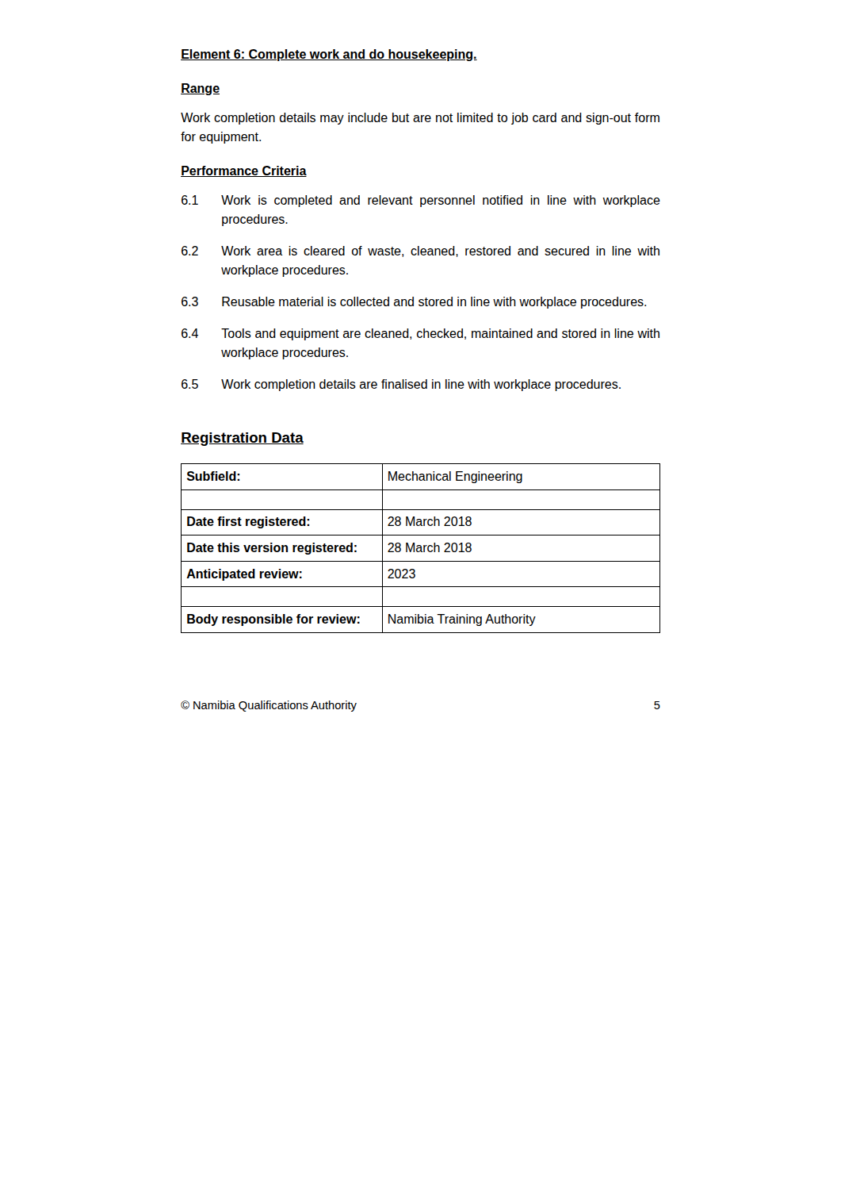Element 6: Complete work and do housekeeping.
Range
Work completion details may include but are not limited to job card and sign-out form for equipment.
Performance Criteria
6.1 Work is completed and relevant personnel notified in line with workplace procedures.
6.2 Work area is cleared of waste, cleaned, restored and secured in line with workplace procedures.
6.3 Reusable material is collected and stored in line with workplace procedures.
6.4 Tools and equipment are cleaned, checked, maintained and stored in line with workplace procedures.
6.5 Work completion details are finalised in line with workplace procedures.
Registration Data
| Subfield: | Mechanical Engineering |
| Date first registered: | 28 March 2018 |
| Date this version registered: | 28 March 2018 |
| Anticipated review: | 2023 |
| Body responsible for review: | Namibia Training Authority |
© Namibia Qualifications Authority 5